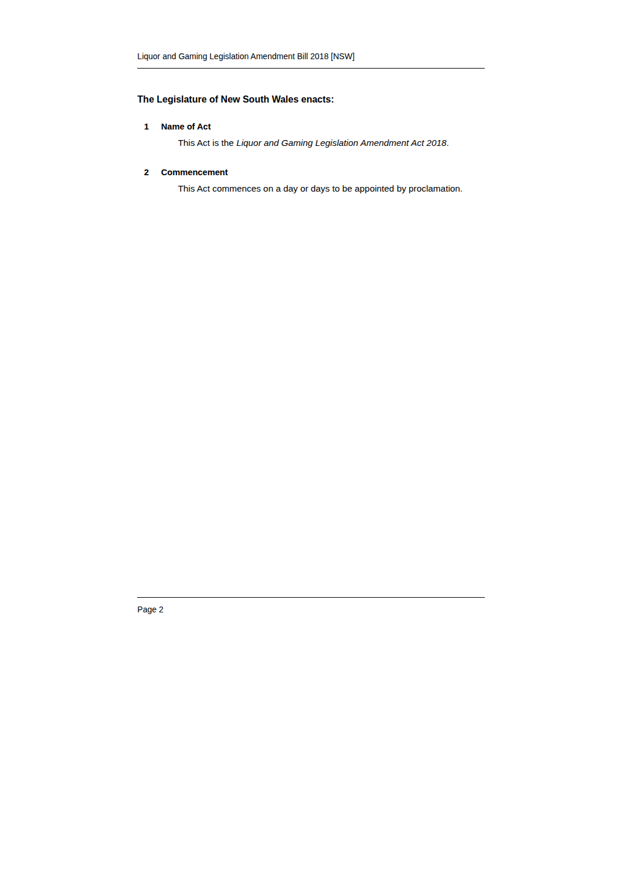Liquor and Gaming Legislation Amendment Bill 2018 [NSW]
The Legislature of New South Wales enacts:
1
Name of Act
This Act is the Liquor and Gaming Legislation Amendment Act 2018.
2
Commencement
This Act commences on a day or days to be appointed by proclamation.
Page 2